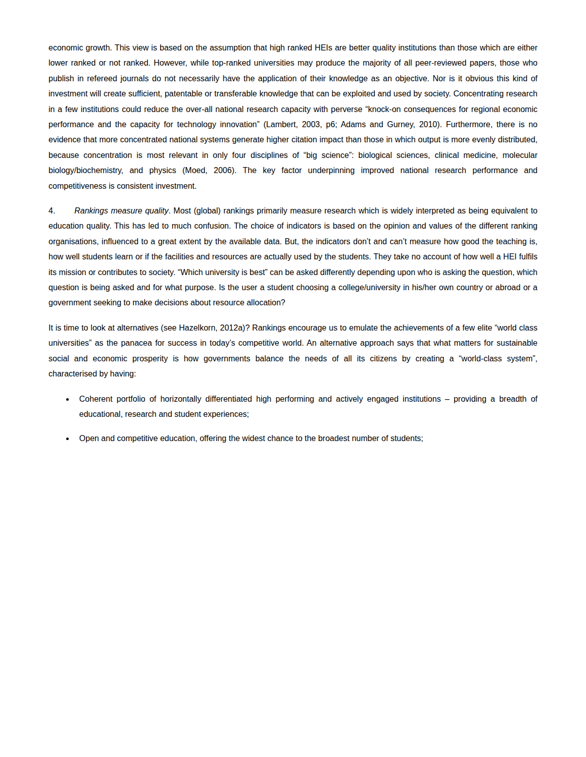economic growth. This view is based on the assumption that high ranked HEIs are better quality institutions than those which are either lower ranked or not ranked. However, while top-ranked universities may produce the majority of all peer-reviewed papers, those who publish in refereed journals do not necessarily have the application of their knowledge as an objective. Nor is it obvious this kind of investment will create sufficient, patentable or transferable knowledge that can be exploited and used by society. Concentrating research in a few institutions could reduce the over-all national research capacity with perverse “knock-on consequences for regional economic performance and the capacity for technology innovation” (Lambert, 2003, p6; Adams and Gurney, 2010). Furthermore, there is no evidence that more concentrated national systems generate higher citation impact than those in which output is more evenly distributed, because concentration is most relevant in only four disciplines of “big science”: biological sciences, clinical medicine, molecular biology/biochemistry, and physics (Moed, 2006). The key factor underpinning improved national research performance and competitiveness is consistent investment.
4. Rankings measure quality. Most (global) rankings primarily measure research which is widely interpreted as being equivalent to education quality. This has led to much confusion. The choice of indicators is based on the opinion and values of the different ranking organisations, influenced to a great extent by the available data. But, the indicators don’t and can’t measure how good the teaching is, how well students learn or if the facilities and resources are actually used by the students. They take no account of how well a HEI fulfils its mission or contributes to society. “Which university is best” can be asked differently depending upon who is asking the question, which question is being asked and for what purpose. Is the user a student choosing a college/university in his/her own country or abroad or a government seeking to make decisions about resource allocation?
It is time to look at alternatives (see Hazelkorn, 2012a)? Rankings encourage us to emulate the achievements of a few elite “world class universities” as the panacea for success in today’s competitive world. An alternative approach says that what matters for sustainable social and economic prosperity is how governments balance the needs of all its citizens by creating a “world-class system”, characterised by having:
Coherent portfolio of horizontally differentiated high performing and actively engaged institutions – providing a breadth of educational, research and student experiences;
Open and competitive education, offering the widest chance to the broadest number of students;